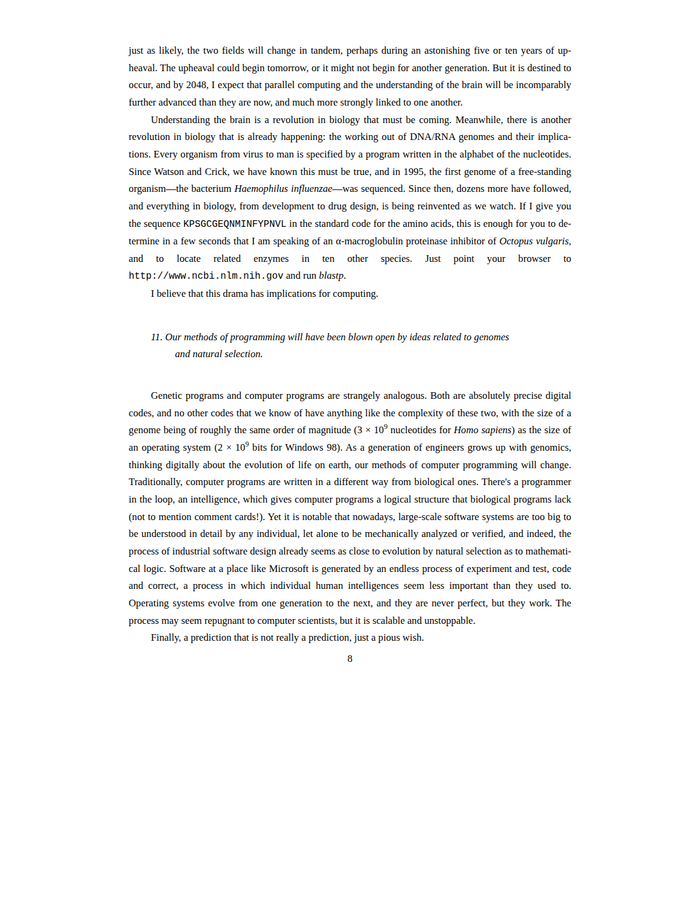just as likely, the two fields will change in tandem, perhaps during an astonishing five or ten years of upheaval. The upheaval could begin tomorrow, or it might not begin for another generation. But it is destined to occur, and by 2048, I expect that parallel computing and the understanding of the brain will be incomparably further advanced than they are now, and much more strongly linked to one another.
Understanding the brain is a revolution in biology that must be coming. Meanwhile, there is another revolution in biology that is already happening: the working out of DNA/RNA genomes and their implications. Every organism from virus to man is specified by a program written in the alphabet of the nucleotides. Since Watson and Crick, we have known this must be true, and in 1995, the first genome of a free-standing organism—the bacterium Haemophilus influenzae—was sequenced. Since then, dozens more have followed, and everything in biology, from development to drug design, is being reinvented as we watch. If I give you the sequence KPSGCGEQNMINFYPNVL in the standard code for the amino acids, this is enough for you to determine in a few seconds that I am speaking of an α-macroglobulin proteinase inhibitor of Octopus vulgaris, and to locate related enzymes in ten other species. Just point your browser to http://www.ncbi.nlm.nih.gov and run blastp.
I believe that this drama has implications for computing.
11. Our methods of programming will have been blown open by ideas related to genomes and natural selection.
Genetic programs and computer programs are strangely analogous. Both are absolutely precise digital codes, and no other codes that we know of have anything like the complexity of these two, with the size of a genome being of roughly the same order of magnitude (3 × 109 nucleotides for Homo sapiens) as the size of an operating system (2 × 109 bits for Windows 98). As a generation of engineers grows up with genomics, thinking digitally about the evolution of life on earth, our methods of computer programming will change. Traditionally, computer programs are written in a different way from biological ones. There's a programmer in the loop, an intelligence, which gives computer programs a logical structure that biological programs lack (not to mention comment cards!). Yet it is notable that nowadays, large-scale software systems are too big to be understood in detail by any individual, let alone to be mechanically analyzed or verified, and indeed, the process of industrial software design already seems as close to evolution by natural selection as to mathematical logic. Software at a place like Microsoft is generated by an endless process of experiment and test, code and correct, a process in which individual human intelligences seem less important than they used to. Operating systems evolve from one generation to the next, and they are never perfect, but they work. The process may seem repugnant to computer scientists, but it is scalable and unstoppable.
Finally, a prediction that is not really a prediction, just a pious wish.
8